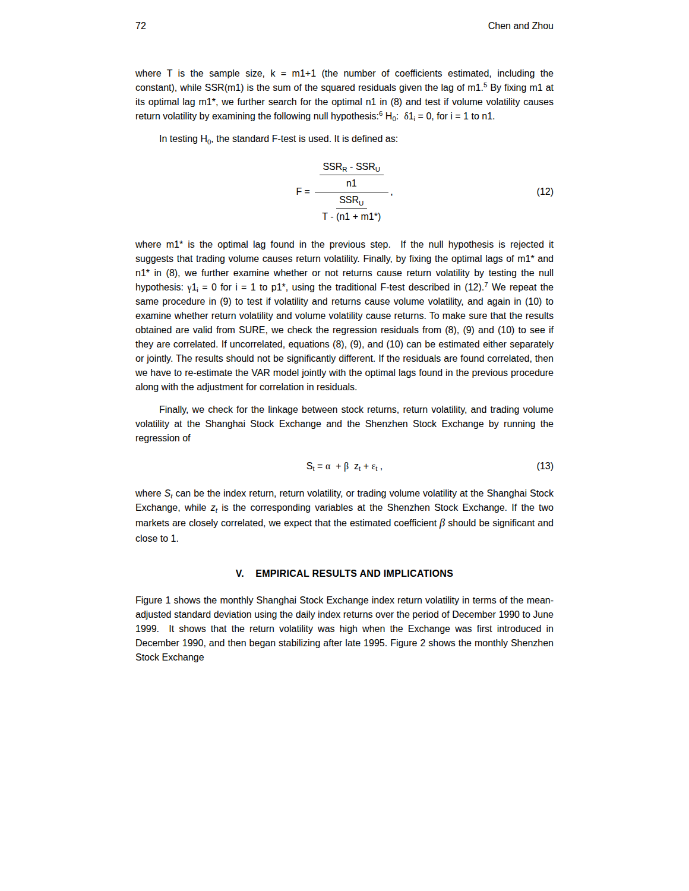72 Chen and Zhou
where T is the sample size, k = m1+1 (the number of coefficients estimated, including the constant), while SSR(m1) is the sum of the squared residuals given the lag of m1.5 By fixing m1 at its optimal lag m1*, we further search for the optimal n1 in (8) and test if volume volatility causes return volatility by examining the following null hypothesis:6 H0: δ1i = 0, for i = 1 to n1.
In testing H0, the standard F-test is used. It is defined as:
F = SSRR - SSRU n1 SSRU T - (n1 + m1*) ,
(12)
where m1* is the optimal lag found in the previous step. If the null hypothesis is rejected it suggests that trading volume causes return volatility. Finally, by fixing the optimal lags of m1* and n1* in (8), we further examine whether or not returns cause return volatility by testing the null hypothesis: γ1i = 0 for i = 1 to p1*, using the traditional F-test described in (12).7 We repeat the same procedure in (9) to test if volatility and returns cause volume volatility, and again in (10) to examine whether return volatility and volume volatility cause returns. To make sure that the results obtained are valid from SURE, we check the regression residuals from (8), (9) and (10) to see if they are correlated. If uncorrelated, equations (8), (9), and (10) can be estimated either separately or jointly. The results should not be significantly different. If the residuals are found correlated, then we have to re-estimate the VAR model jointly with the optimal lags found in the previous procedure along with the adjustment for correlation in residuals.
Finally, we check for the linkage between stock returns, return volatility, and trading volume volatility at the Shanghai Stock Exchange and the Shenzhen Stock Exchange by running the regression of
St = α + β zt + εt ,
(13)
where St can be the index return, return volatility, or trading volume volatility at the Shanghai Stock Exchange, while zt is the corresponding variables at the Shenzhen Stock Exchange. If the two markets are closely correlated, we expect that the estimated coefficient β should be significant and close to 1.
V. EMPIRICAL RESULTS AND IMPLICATIONS
Figure 1 shows the monthly Shanghai Stock Exchange index return volatility in terms of the mean-adjusted standard deviation using the daily index returns over the period of December 1990 to June 1999. It shows that the return volatility was high when the Exchange was first introduced in December 1990, and then began stabilizing after late 1995. Figure 2 shows the monthly Shenzhen Stock Exchange